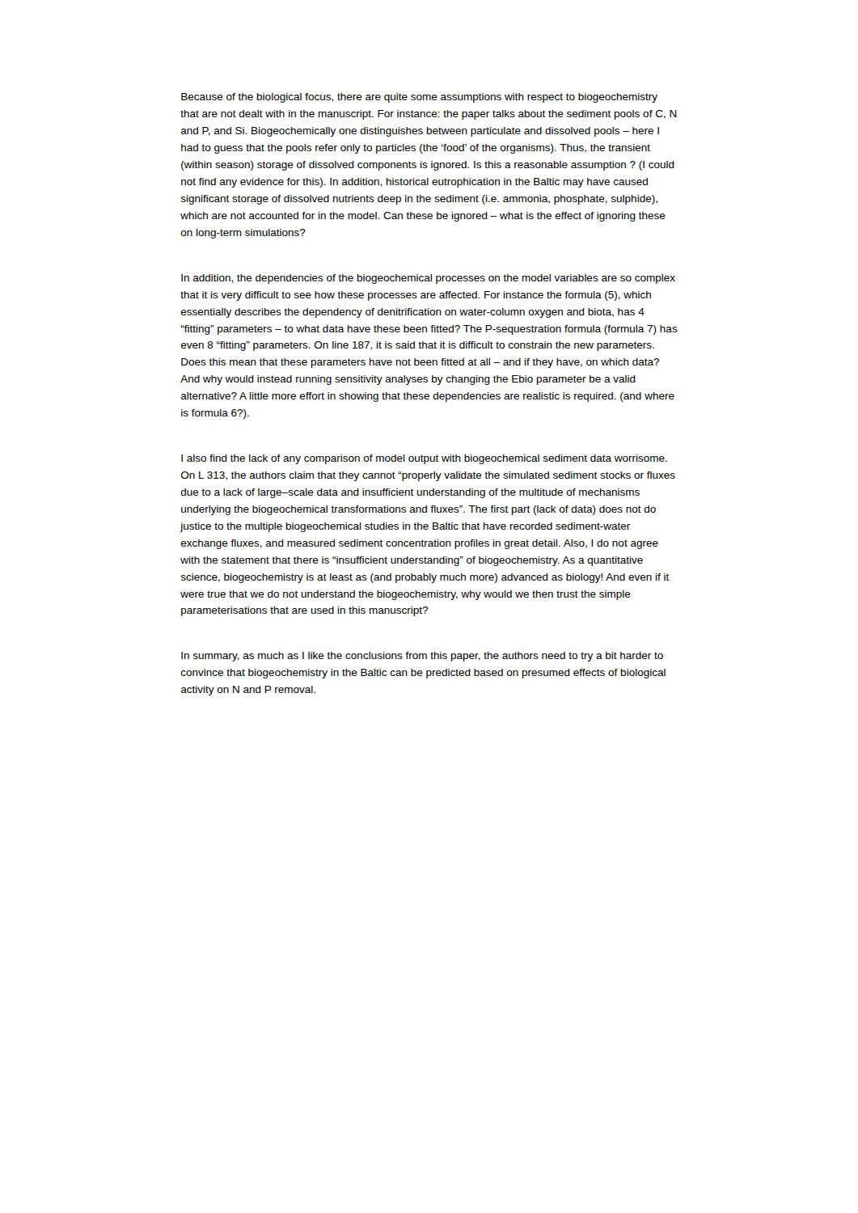Because of the biological focus, there are quite some assumptions with respect to biogeochemistry that are not dealt with in the manuscript. For instance: the paper talks about the sediment pools of C, N and P, and Si. Biogeochemically one distinguishes between particulate and dissolved pools – here I had to guess that the pools refer only to particles (the ‘food’ of the organisms). Thus, the transient (within season) storage of dissolved components is ignored. Is this a reasonable assumption ? (I could not find any evidence for this). In addition, historical eutrophication in the Baltic may have caused significant storage of dissolved nutrients deep in the sediment (i.e. ammonia, phosphate, sulphide), which are not accounted for in the model. Can these be ignored – what is the effect of ignoring these on long-term simulations?
In addition, the dependencies of the biogeochemical processes on the model variables are so complex that it is very difficult to see how these processes are affected. For instance the formula (5), which essentially describes the dependency of denitrification on water-column oxygen and biota, has 4 “fitting” parameters – to what data have these been fitted? The P-sequestration formula (formula 7) has even 8 “fitting” parameters. On line 187, it is said that it is difficult to constrain the new parameters. Does this mean that these parameters have not been fitted at all – and if they have, on which data? And why would instead running sensitivity analyses by changing the Ebio parameter be a valid alternative? A little more effort in showing that these dependencies are realistic is required. (and where is formula 6?).
I also find the lack of any comparison of model output with biogeochemical sediment data worrisome. On L 313, the authors claim that they cannot “properly validate the simulated sediment stocks or fluxes due to a lack of large–scale data and insufficient understanding of the multitude of mechanisms underlying the biogeochemical transformations and fluxes”. The first part (lack of data) does not do justice to the multiple biogeochemical studies in the Baltic that have recorded sediment-water exchange fluxes, and measured sediment concentration profiles in great detail. Also, I do not agree with the statement that there is “insufficient understanding” of biogeochemistry. As a quantitative science, biogeochemistry is at least as (and probably much more) advanced as biology! And even if it were true that we do not understand the biogeochemistry, why would we then trust the simple parameterisations that are used in this manuscript?
In summary, as much as I like the conclusions from this paper, the authors need to try a bit harder to convince that biogeochemistry in the Baltic can be predicted based on presumed effects of biological activity on N and P removal.